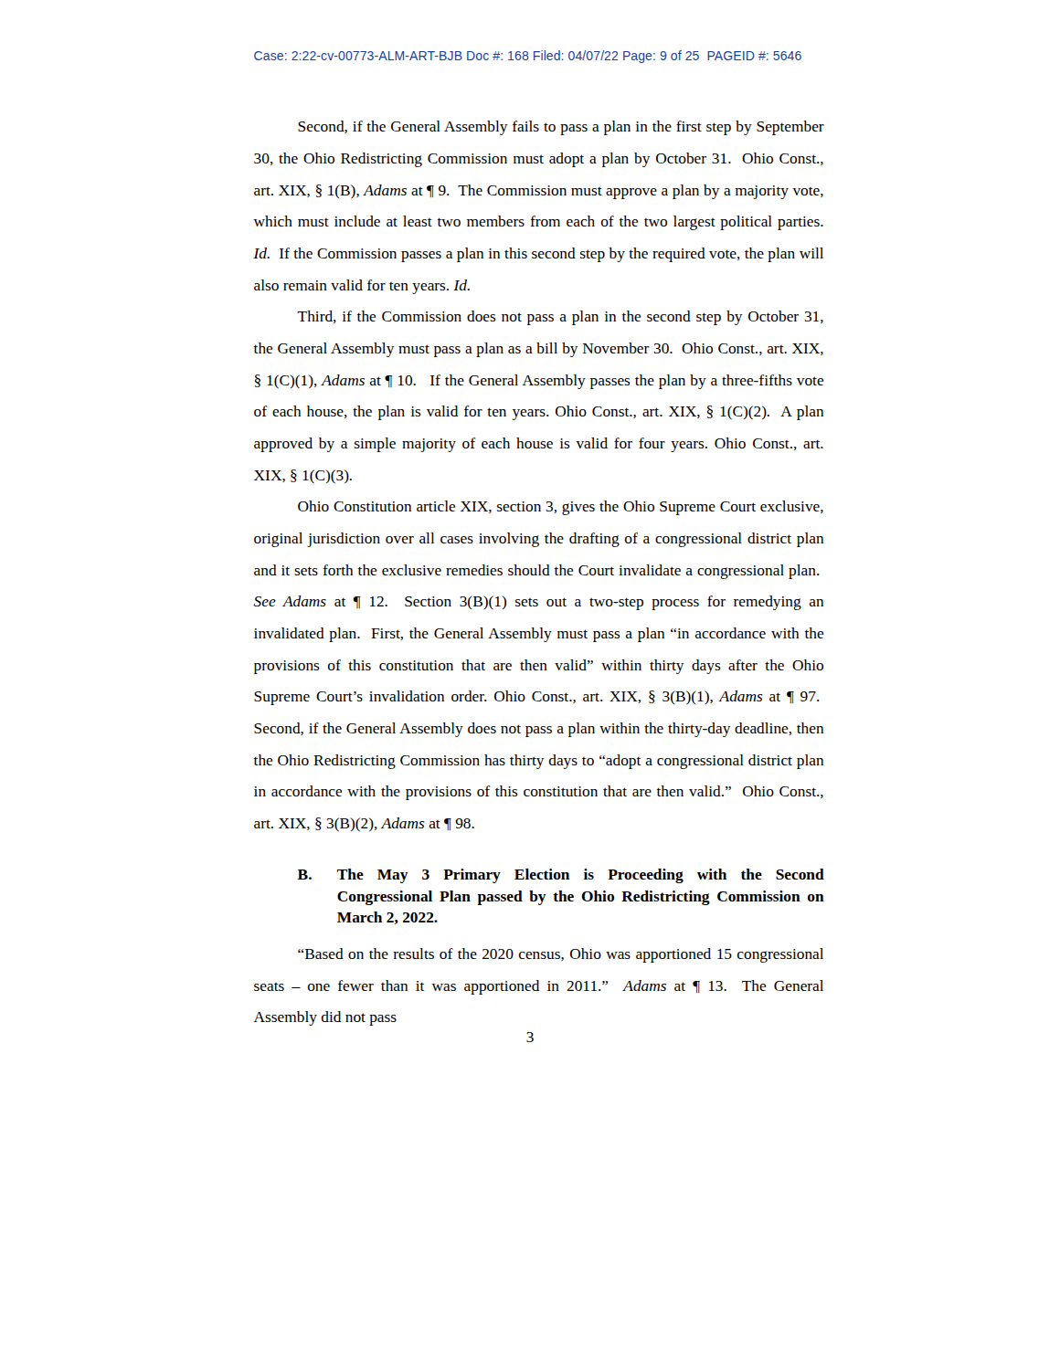Case: 2:22-cv-00773-ALM-ART-BJB Doc #: 168 Filed: 04/07/22 Page: 9 of 25 PAGEID #: 5646
Second, if the General Assembly fails to pass a plan in the first step by September 30, the Ohio Redistricting Commission must adopt a plan by October 31. Ohio Const., art. XIX, § 1(B), Adams at ¶ 9. The Commission must approve a plan by a majority vote, which must include at least two members from each of the two largest political parties. Id. If the Commission passes a plan in this second step by the required vote, the plan will also remain valid for ten years. Id.
Third, if the Commission does not pass a plan in the second step by October 31, the General Assembly must pass a plan as a bill by November 30. Ohio Const., art. XIX, § 1(C)(1), Adams at ¶ 10. If the General Assembly passes the plan by a three-fifths vote of each house, the plan is valid for ten years. Ohio Const., art. XIX, § 1(C)(2). A plan approved by a simple majority of each house is valid for four years. Ohio Const., art. XIX, § 1(C)(3).
Ohio Constitution article XIX, section 3, gives the Ohio Supreme Court exclusive, original jurisdiction over all cases involving the drafting of a congressional district plan and it sets forth the exclusive remedies should the Court invalidate a congressional plan. See Adams at ¶ 12. Section 3(B)(1) sets out a two-step process for remedying an invalidated plan. First, the General Assembly must pass a plan “in accordance with the provisions of this constitution that are then valid” within thirty days after the Ohio Supreme Court’s invalidation order. Ohio Const., art. XIX, § 3(B)(1), Adams at ¶ 97. Second, if the General Assembly does not pass a plan within the thirty-day deadline, then the Ohio Redistricting Commission has thirty days to “adopt a congressional district plan in accordance with the provisions of this constitution that are then valid.” Ohio Const., art. XIX, § 3(B)(2), Adams at ¶ 98.
B.
The May 3 Primary Election is Proceeding with the Second Congressional Plan passed by the Ohio Redistricting Commission on March 2, 2022.
“Based on the results of the 2020 census, Ohio was apportioned 15 congressional seats – one fewer than it was apportioned in 2011.” Adams at ¶ 13. The General Assembly did not pass
3